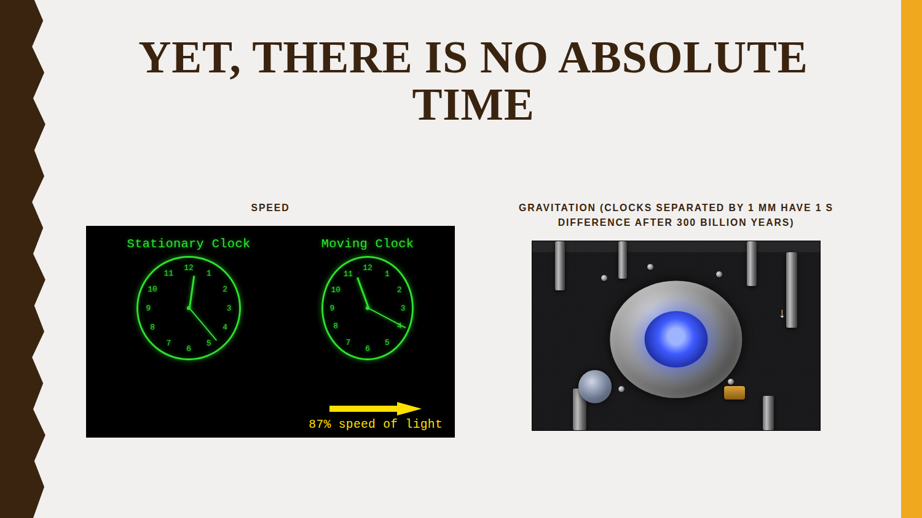Yet, there is no absolute time
Speed
Stationary Clock
12 1 2 3 4 5 6 7 8 9 10 11
Moving Clock
12 1 2 3 4 5 6 7 8 9 10 11
87% speed of light
Gravitation (clocks separated by 1 mm have 1 s difference after 300 billion years)
↓